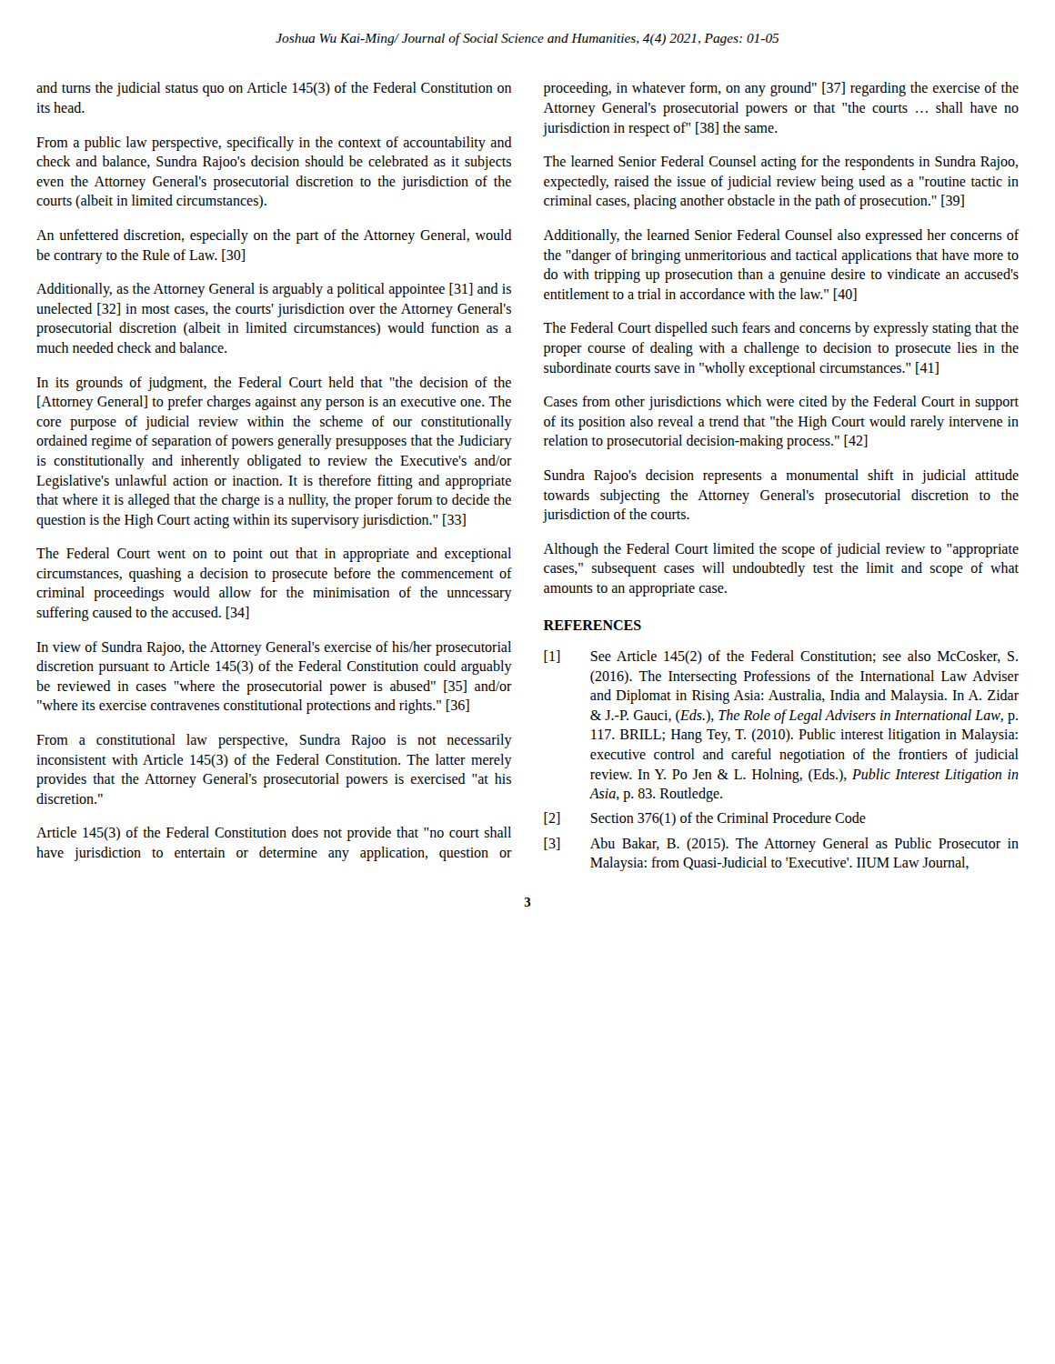Joshua Wu Kai-Ming/ Journal of Social Science and Humanities, 4(4) 2021, Pages: 01-05
and turns the judicial status quo on Article 145(3) of the Federal Constitution on its head.
From a public law perspective, specifically in the context of accountability and check and balance, Sundra Rajoo's decision should be celebrated as it subjects even the Attorney General's prosecutorial discretion to the jurisdiction of the courts (albeit in limited circumstances).
An unfettered discretion, especially on the part of the Attorney General, would be contrary to the Rule of Law. [30]
Additionally, as the Attorney General is arguably a political appointee [31] and is unelected [32] in most cases, the courts' jurisdiction over the Attorney General's prosecutorial discretion (albeit in limited circumstances) would function as a much needed check and balance.
In its grounds of judgment, the Federal Court held that "the decision of the [Attorney General] to prefer charges against any person is an executive one. The core purpose of judicial review within the scheme of our constitutionally ordained regime of separation of powers generally presupposes that the Judiciary is constitutionally and inherently obligated to review the Executive's and/or Legislative's unlawful action or inaction. It is therefore fitting and appropriate that where it is alleged that the charge is a nullity, the proper forum to decide the question is the High Court acting within its supervisory jurisdiction." [33]
The Federal Court went on to point out that in appropriate and exceptional circumstances, quashing a decision to prosecute before the commencement of criminal proceedings would allow for the minimisation of the unncessary suffering caused to the accused. [34]
In view of Sundra Rajoo, the Attorney General's exercise of his/her prosecutorial discretion pursuant to Article 145(3) of the Federal Constitution could arguably be reviewed in cases "where the prosecutorial power is abused" [35] and/or "where its exercise contravenes constitutional protections and rights." [36]
From a constitutional law perspective, Sundra Rajoo is not necessarily inconsistent with Article 145(3) of the Federal Constitution. The latter merely provides that the Attorney General's prosecutorial powers is exercised "at his discretion."
Article 145(3) of the Federal Constitution does not provide that "no court shall have jurisdiction to entertain or determine any application, question or proceeding, in whatever form, on any ground" [37] regarding the exercise of the Attorney General's prosecutorial powers or that "the courts … shall have no jurisdiction in respect of" [38] the same.
The learned Senior Federal Counsel acting for the respondents in Sundra Rajoo, expectedly, raised the issue of judicial review being used as a "routine tactic in criminal cases, placing another obstacle in the path of prosecution." [39]
Additionally, the learned Senior Federal Counsel also expressed her concerns of the "danger of bringing unmeritorious and tactical applications that have more to do with tripping up prosecution than a genuine desire to vindicate an accused's entitlement to a trial in accordance with the law." [40]
The Federal Court dispelled such fears and concerns by expressly stating that the proper course of dealing with a challenge to decision to prosecute lies in the subordinate courts save in "wholly exceptional circumstances." [41]
Cases from other jurisdictions which were cited by the Federal Court in support of its position also reveal a trend that "the High Court would rarely intervene in relation to prosecutorial decision-making process." [42]
Sundra Rajoo's decision represents a monumental shift in judicial attitude towards subjecting the Attorney General's prosecutorial discretion to the jurisdiction of the courts.
Although the Federal Court limited the scope of judicial review to "appropriate cases," subsequent cases will undoubtedly test the limit and scope of what amounts to an appropriate case.
REFERENCES
[1] See Article 145(2) of the Federal Constitution; see also McCosker, S. (2016). The Intersecting Professions of the International Law Adviser and Diplomat in Rising Asia: Australia, India and Malaysia. In A. Zidar & J.-P. Gauci, (Eds.), The Role of Legal Advisers in International Law, p. 117. BRILL; Hang Tey, T. (2010). Public interest litigation in Malaysia: executive control and careful negotiation of the frontiers of judicial review. In Y. Po Jen & L. Holning, (Eds.), Public Interest Litigation in Asia, p. 83. Routledge.
[2] Section 376(1) of the Criminal Procedure Code
[3] Abu Bakar, B. (2015). The Attorney General as Public Prosecutor in Malaysia: from Quasi-Judicial to 'Executive'. IIUM Law Journal,
3